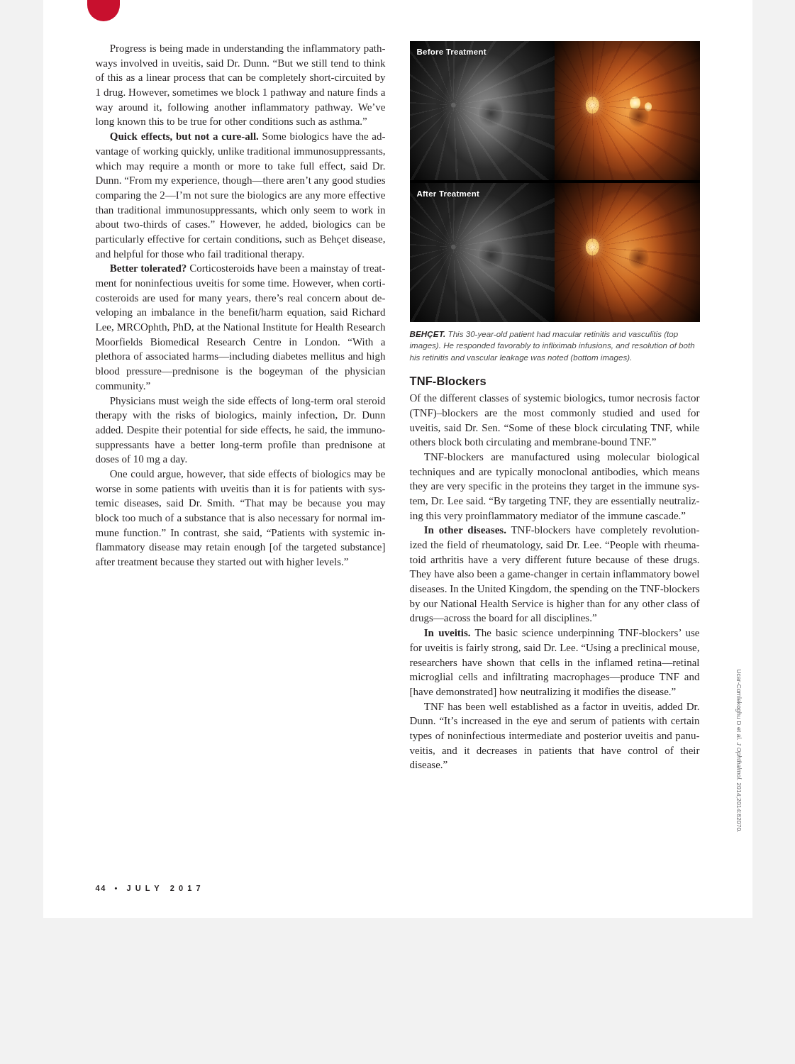Progress is being made in understanding the inflammatory pathways involved in uveitis, said Dr. Dunn. “But we still tend to think of this as a linear process that can be completely short-circuited by 1 drug. However, sometimes we block 1 pathway and nature finds a way around it, following another inflammatory pathway. We’ve long known this to be true for other conditions such as asthma.”
Quick effects, but not a cure-all. Some biologics have the advantage of working quickly, unlike traditional immunosuppressants, which may require a month or more to take full effect, said Dr. Dunn. “From my experience, though—there aren’t any good studies comparing the 2—I’m not sure the biologics are any more effective than traditional immunosuppressants, which only seem to work in about two-thirds of cases.” However, he added, biologics can be particularly effective for certain conditions, such as Behçet disease, and helpful for those who fail traditional therapy.
Better tolerated? Corticosteroids have been a mainstay of treatment for noninfectious uveitis for some time. However, when corticosteroids are used for many years, there’s real concern about developing an imbalance in the benefit/harm equation, said Richard Lee, MRCOphth, PhD, at the National Institute for Health Research Moorfields Biomedical Research Centre in London. “With a plethora of associated harms—including diabetes mellitus and high blood pressure—prednisone is the bogeyman of the physician community.”
Physicians must weigh the side effects of long-term oral steroid therapy with the risks of biologics, mainly infection, Dr. Dunn added. Despite their potential for side effects, he said, the immunosuppressants have a better long-term profile than prednisone at doses of 10 mg a day.
One could argue, however, that side effects of biologics may be worse in some patients with uveitis than it is for patients with systemic diseases, said Dr. Smith. “That may be because you may block too much of a substance that is also necessary for normal immune function.” In contrast, she said, “Patients with systemic inflammatory disease may retain enough [of the targeted substance] after treatment because they started out with higher levels.”
Before Treatment
After Treatment
BEHÇET. This 30-year-old patient had macular retinitis and vasculitis (top images). He responded favorably to infliximab infusions, and resolution of both his retinitis and vascular leakage was noted (bottom images).
TNF-Blockers
Of the different classes of systemic biologics, tumor necrosis factor (TNF)–blockers are the most commonly studied and used for uveitis, said Dr. Sen. “Some of these block circulating TNF, while others block both circulating and membrane-bound TNF.”
TNF-blockers are manufactured using molecular biological techniques and are typically monoclonal antibodies, which means they are very specific in the proteins they target in the immune system, Dr. Lee said. “By targeting TNF, they are essentially neutralizing this very proinflammatory mediator of the immune cascade.”
In other diseases. TNF-blockers have completely revolutionized the field of rheumatology, said Dr. Lee. “People with rheumatoid arthritis have a very different future because of these drugs. They have also been a game-changer in certain inflammatory bowel diseases. In the United Kingdom, the spending on the TNF-blockers by our National Health Service is higher than for any other class of drugs—across the board for all disciplines.”
In uveitis. The basic science underpinning TNF-blockers’ use for uveitis is fairly strong, said Dr. Lee. “Using a preclinical mouse, researchers have shown that cells in the inflamed retina—retinal microglial cells and infiltrating macrophages—produce TNF and [have demonstrated] how neutralizing it modifies the disease.”
TNF has been well established as a factor in uveitis, added Dr. Dunn. “It’s increased in the eye and serum of patients with certain types of noninfectious intermediate and posterior uveitis and panuveitis, and it decreases in patients that have control of their disease.”
Ucar-Comlekoghu D et al. J Ophthalmol. 2014;2014:82070.
44 • J U L Y 2 0 1 7